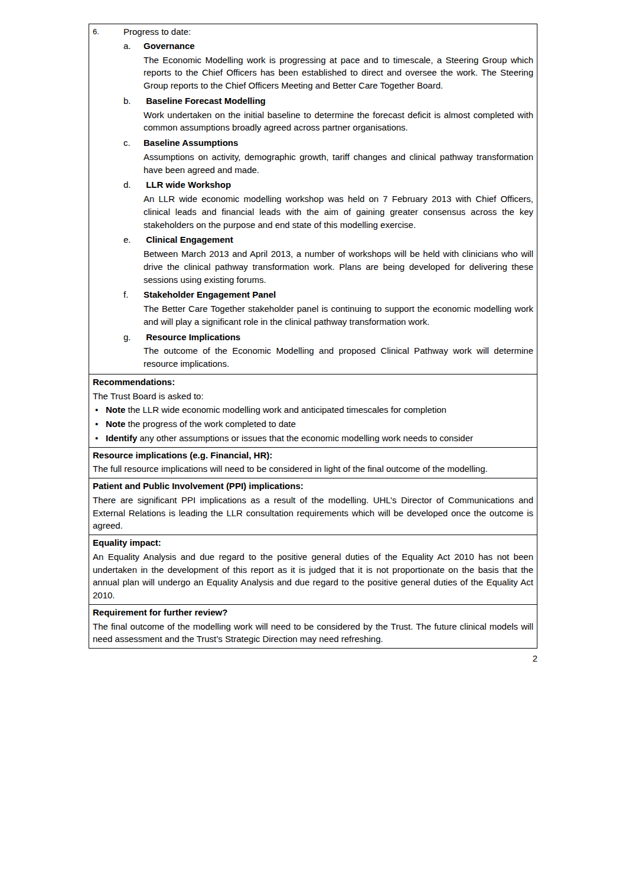| 6. | Progress to date: / a. / Governance The Economic Modelling work is progressing at pace and to timescale, a Steering Group which reports to the Chief Officers has been established to direct and oversee the work. The Steering Group reports to the Chief Officers Meeting and Better Care Together Board. / / b. / Baseline Forecast Modelling Work undertaken on the initial baseline to determine the forecast deficit is almost completed with common assumptions broadly agreed across partner organisations. / / c. / Baseline Assumptions Assumptions on activity, demographic growth, tariff changes and clinical pathway transformation have been agreed and made. / / d. / LLR wide Workshop An LLR wide economic modelling workshop was held on 7 February 2013 with Chief Officers, clinical leads and financial leads with the aim of gaining greater consensus across the key stakeholders on the purpose and end state of this modelling exercise. / / e. / Clinical Engagement Between March 2013 and April 2013, a number of workshops will be held with clinicians who will drive the clinical pathway transformation work. Plans are being developed for delivering these sessions using existing forums. / / f. / Stakeholder Engagement Panel The Better Care Together stakeholder panel is continuing to support the economic modelling work and will play a significant role in the clinical pathway transformation work. / / g. / Resource Implications The outcome of the Economic Modelling and proposed Clinical Pathway work will determine resource implications. / |
| Recommendations: The Trust Board is asked to: Note the LLR wide economic modelling work and anticipated timescales for completion Note the progress of the work completed to date Identify any other assumptions or issues that the economic modelling work needs to consider |
| Resource implications (e.g. Financial, HR): The full resource implications will need to be considered in light of the final outcome of the modelling. |
| Patient and Public Involvement (PPI) implications: There are significant PPI implications as a result of the modelling. UHL’s Director of Communications and External Relations is leading the LLR consultation requirements which will be developed once the outcome is agreed. |
| Equality impact: An Equality Analysis and due regard to the positive general duties of the Equality Act 2010 has not been undertaken in the development of this report as it is judged that it is not proportionate on the basis that the annual plan will undergo an Equality Analysis and due regard to the positive general duties of the Equality Act 2010. |
| Requirement for further review? The final outcome of the modelling work will need to be considered by the Trust. The future clinical models will need assessment and the Trust’s Strategic Direction may need refreshing. |
2